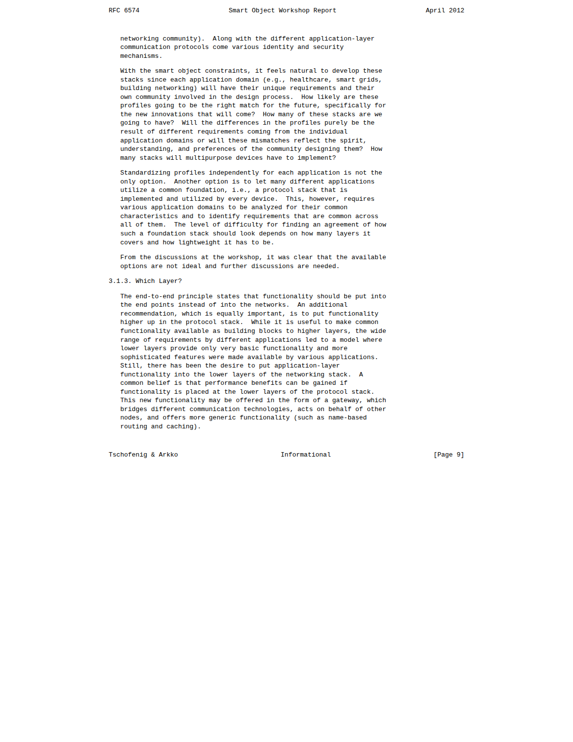RFC 6574 Smart Object Workshop Report April 2012
networking community). Along with the different application-layer communication protocols come various identity and security mechanisms.
With the smart object constraints, it feels natural to develop these stacks since each application domain (e.g., healthcare, smart grids, building networking) will have their unique requirements and their own community involved in the design process. How likely are these profiles going to be the right match for the future, specifically for the new innovations that will come? How many of these stacks are we going to have? Will the differences in the profiles purely be the result of different requirements coming from the individual application domains or will these mismatches reflect the spirit, understanding, and preferences of the community designing them? How many stacks will multipurpose devices have to implement?
Standardizing profiles independently for each application is not the only option. Another option is to let many different applications utilize a common foundation, i.e., a protocol stack that is implemented and utilized by every device. This, however, requires various application domains to be analyzed for their common characteristics and to identify requirements that are common across all of them. The level of difficulty for finding an agreement of how such a foundation stack should look depends on how many layers it covers and how lightweight it has to be.
From the discussions at the workshop, it was clear that the available options are not ideal and further discussions are needed.
3.1.3. Which Layer?
The end-to-end principle states that functionality should be put into the end points instead of into the networks. An additional recommendation, which is equally important, is to put functionality higher up in the protocol stack. While it is useful to make common functionality available as building blocks to higher layers, the wide range of requirements by different applications led to a model where lower layers provide only very basic functionality and more sophisticated features were made available by various applications. Still, there has been the desire to put application-layer functionality into the lower layers of the networking stack. A common belief is that performance benefits can be gained if functionality is placed at the lower layers of the protocol stack. This new functionality may be offered in the form of a gateway, which bridges different communication technologies, acts on behalf of other nodes, and offers more generic functionality (such as name-based routing and caching).
Tschofenig & Arkko Informational [Page 9]